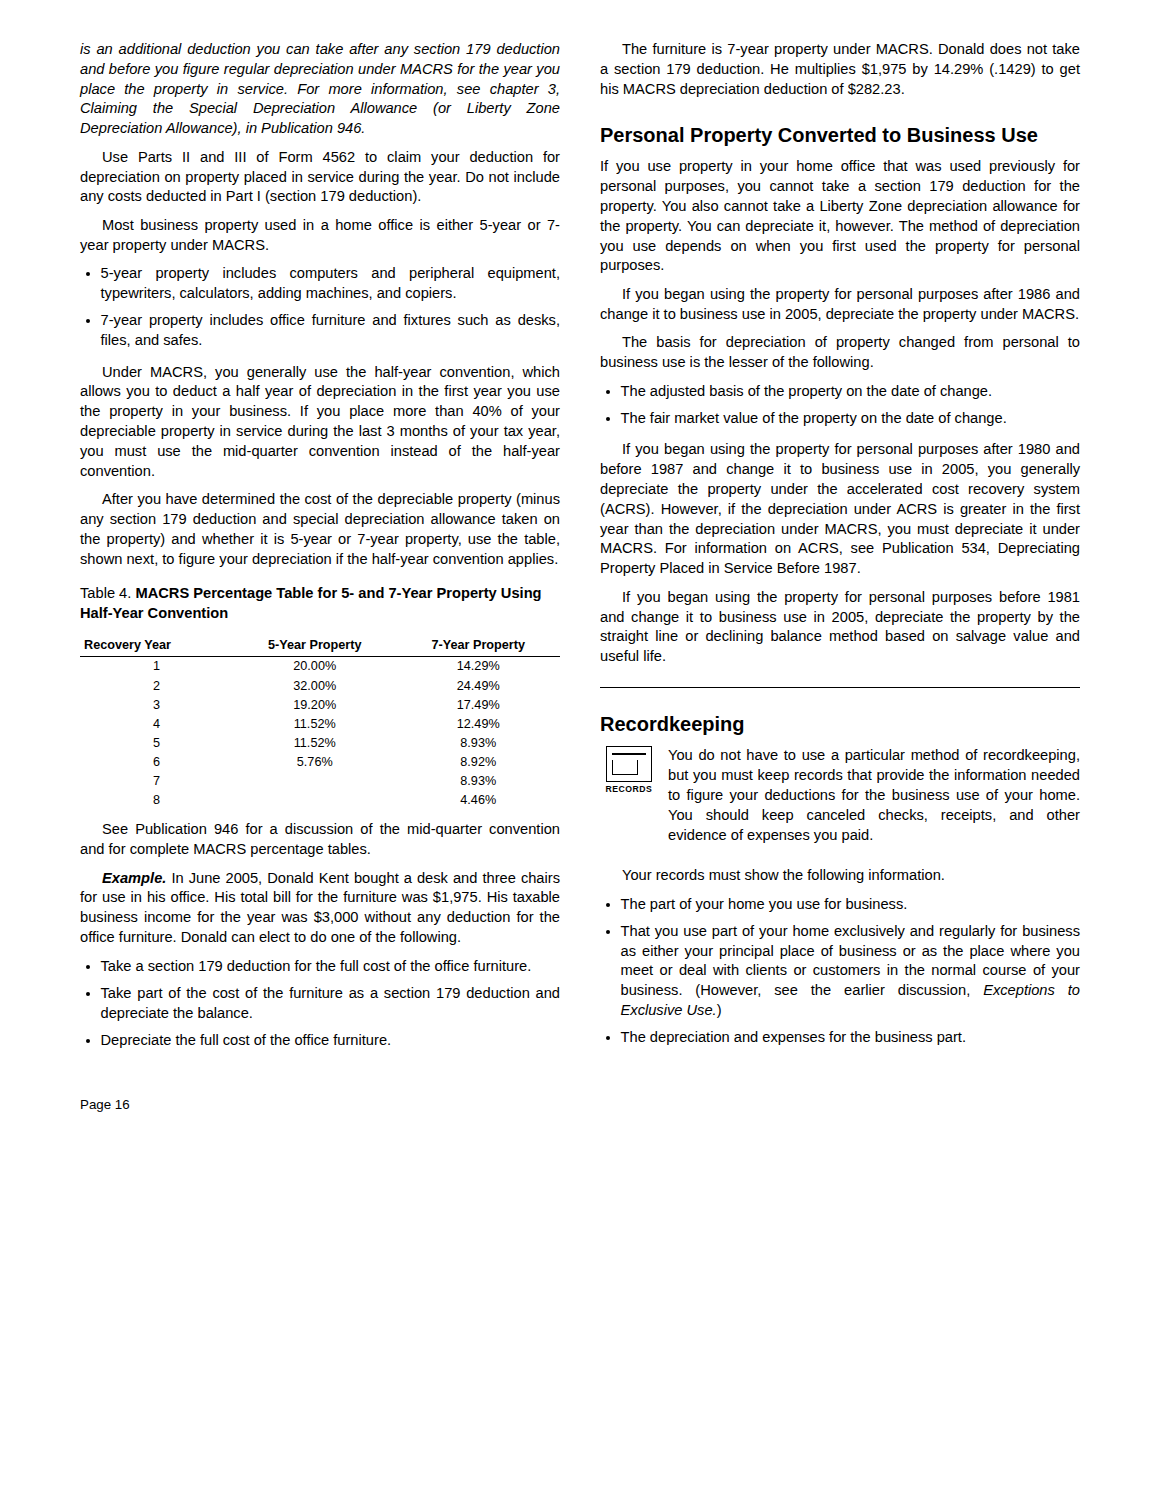is an additional deduction you can take after any section 179 deduction and before you figure regular depreciation under MACRS for the year you place the property in service. For more information, see chapter 3, Claiming the Special Depreciation Allowance (or Liberty Zone Depreciation Allowance), in Publication 946.
Use Parts II and III of Form 4562 to claim your deduction for depreciation on property placed in service during the year. Do not include any costs deducted in Part I (section 179 deduction).
Most business property used in a home office is either 5-year or 7-year property under MACRS.
5-year property includes computers and peripheral equipment, typewriters, calculators, adding machines, and copiers.
7-year property includes office furniture and fixtures such as desks, files, and safes.
Under MACRS, you generally use the half-year convention, which allows you to deduct a half year of depreciation in the first year you use the property in your business. If you place more than 40% of your depreciable property in service during the last 3 months of your tax year, you must use the mid-quarter convention instead of the half-year convention.
After you have determined the cost of the depreciable property (minus any section 179 deduction and special depreciation allowance taken on the property) and whether it is 5-year or 7-year property, use the table, shown next, to figure your depreciation if the half-year convention applies.
Table 4. MACRS Percentage Table for 5- and 7-Year Property Using Half-Year Convention
| Recovery Year | 5-Year Property | 7-Year Property |
| --- | --- | --- |
| 1 | 20.00% | 14.29% |
| 2 | 32.00% | 24.49% |
| 3 | 19.20% | 17.49% |
| 4 | 11.52% | 12.49% |
| 5 | 11.52% | 8.93% |
| 6 | 5.76% | 8.92% |
| 7 | | 8.93% |
| 8 | | 4.46% |
See Publication 946 for a discussion of the mid-quarter convention and for complete MACRS percentage tables.
Example. In June 2005, Donald Kent bought a desk and three chairs for use in his office. His total bill for the furniture was $1,975. His taxable business income for the year was $3,000 without any deduction for the office furniture. Donald can elect to do one of the following.
Take a section 179 deduction for the full cost of the office furniture.
Take part of the cost of the furniture as a section 179 deduction and depreciate the balance.
Depreciate the full cost of the office furniture.
The furniture is 7-year property under MACRS. Donald does not take a section 179 deduction. He multiplies $1,975 by 14.29% (.1429) to get his MACRS depreciation deduction of $282.23.
Personal Property Converted to Business Use
If you use property in your home office that was used previously for personal purposes, you cannot take a section 179 deduction for the property. You also cannot take a Liberty Zone depreciation allowance for the property. You can depreciate it, however. The method of depreciation you use depends on when you first used the property for personal purposes.
If you began using the property for personal purposes after 1986 and change it to business use in 2005, depreciate the property under MACRS.
The basis for depreciation of property changed from personal to business use is the lesser of the following.
The adjusted basis of the property on the date of change.
The fair market value of the property on the date of change.
If you began using the property for personal purposes after 1980 and before 1987 and change it to business use in 2005, you generally depreciate the property under the accelerated cost recovery system (ACRS). However, if the depreciation under ACRS is greater in the first year than the depreciation under MACRS, you must depreciate it under MACRS. For information on ACRS, see Publication 534, Depreciating Property Placed in Service Before 1987.
If you began using the property for personal purposes before 1981 and change it to business use in 2005, depreciate the property by the straight line or declining balance method based on salvage value and useful life.
Recordkeeping
RECORDS
You do not have to use a particular method of recordkeeping, but you must keep records that provide the information needed to figure your deductions for the business use of your home. You should keep canceled checks, receipts, and other evidence of expenses you paid.
Your records must show the following information.
The part of your home you use for business.
That you use part of your home exclusively and regularly for business as either your principal place of business or as the place where you meet or deal with clients or customers in the normal course of your business. (However, see the earlier discussion, Exceptions to Exclusive Use.)
The depreciation and expenses for the business part.
Page 16